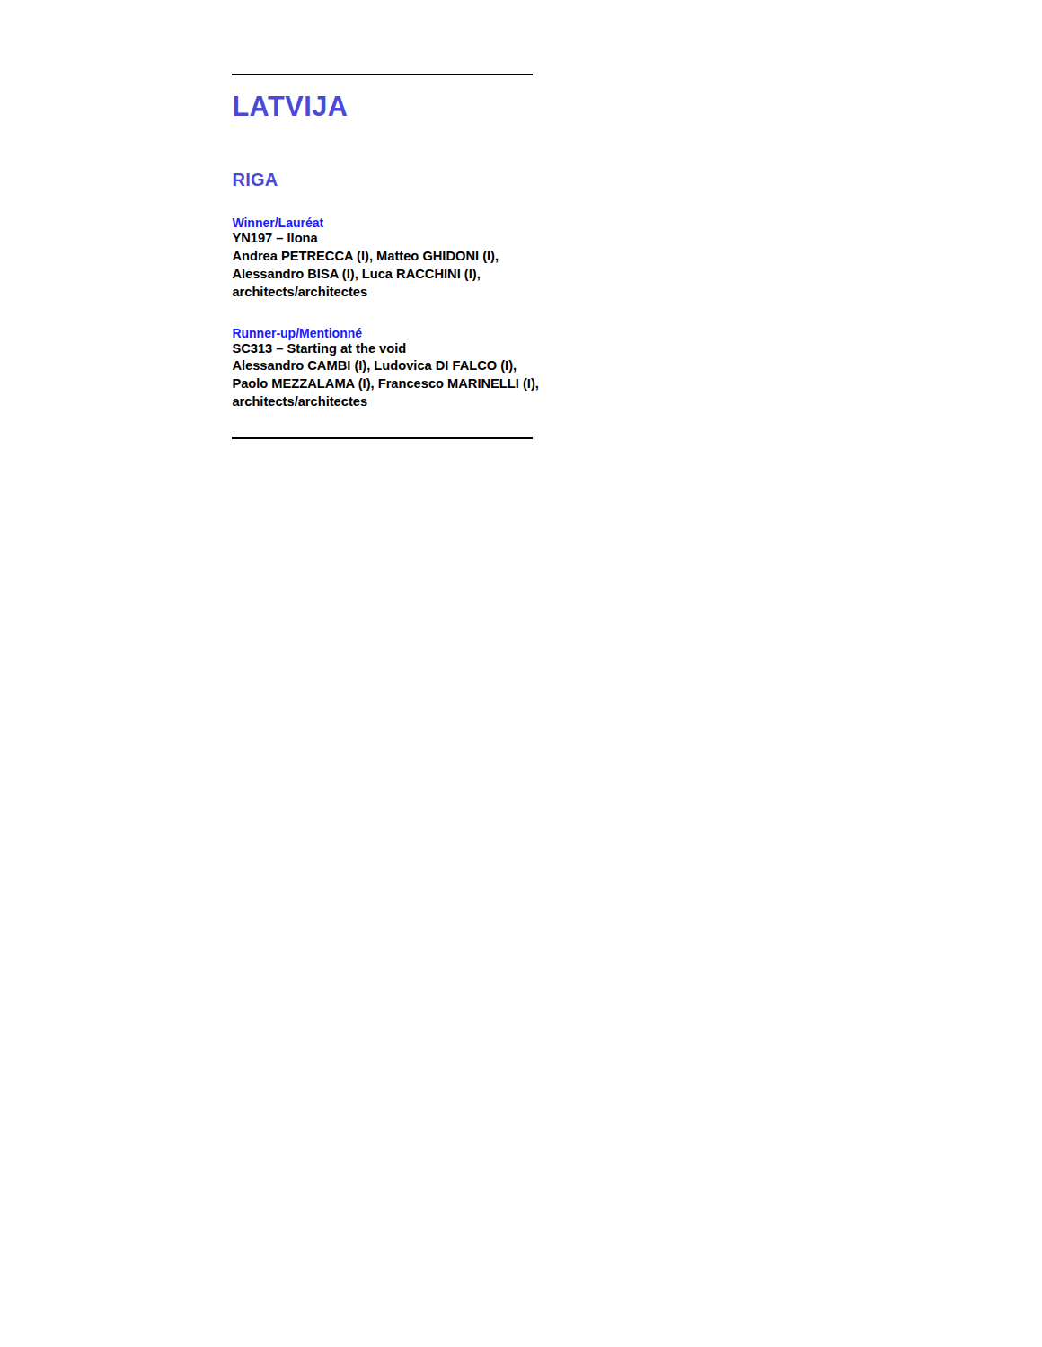LATVIJA
RIGA
Winner/Lauréat
YN197 – Ilona
Andrea PETRECCA (I), Matteo GHIDONI (I),
Alessandro BISA (I), Luca RACCHINI (I),
architects/architectes
Runner-up/Mentionné
SC313 – Starting at the void
Alessandro CAMBI (I), Ludovica DI FALCO (I),
Paolo MEZZALAMA (I), Francesco MARINELLI (I),
architects/architectes